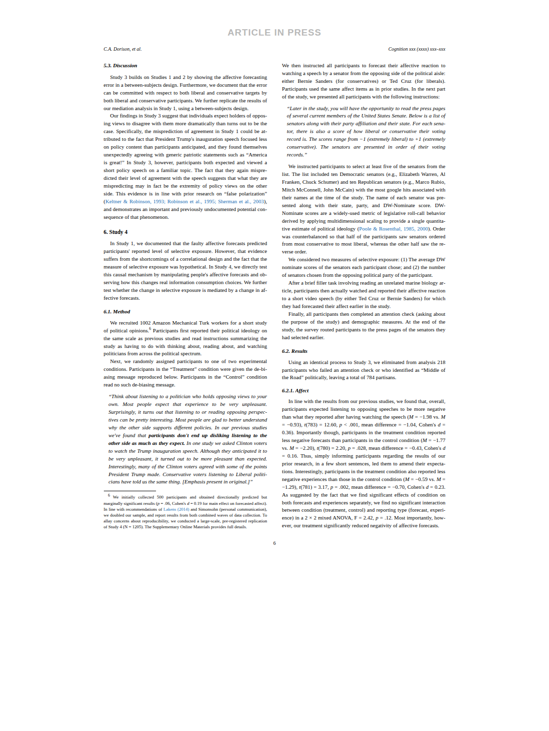ARTICLE IN PRESS
C.A. Dorison, et al.
Cognition xxx (xxxx) xxx–xxx
5.3. Discussion
Study 3 builds on Studies 1 and 2 by showing the affective forecasting error in a between-subjects design. Furthermore, we document that the error can be committed with respect to both liberal and conservative targets by both liberal and conservative participants. We further replicate the results of our mediation analysis in Study 1, using a between-subjects design.
Our findings in Study 3 suggest that individuals expect holders of opposing views to disagree with them more dramatically than turns out to be the case. Specifically, the misprediction of agreement in Study 1 could be attributed to the fact that President Trump's inauguration speech focused less on policy content than participants anticipated, and they found themselves unexpectedly agreeing with generic patriotic statements such as “America is great!” In Study 3, however, participants both expected and viewed a short policy speech on a familiar topic. The fact that they again mispredicted their level of agreement with the speech suggests that what they are mispredicting may in fact be the extremity of policy views on the other side. This evidence is in line with prior research on “false polarization” (Keltner & Robinson, 1993; Robinson et al., 1995; Sherman et al., 2003), and demonstrates an important and previously undocumented potential consequence of that phenomenon.
6. Study 4
In Study 1, we documented that the faulty affective forecasts predicted participants' reported level of selective exposure. However, that evidence suffers from the shortcomings of a correlational design and the fact that the measure of selective exposure was hypothetical. In Study 4, we directly test this causal mechanism by manipulating people's affective forecasts and observing how this changes real information consumption choices. We further test whether the change in selective exposure is mediated by a change in affective forecasts.
6.1. Method
We recruited 1002 Amazon Mechanical Turk workers for a short study of political opinions.6 Participants first reported their political ideology on the same scale as previous studies and read instructions summarizing the study as having to do with thinking about, reading about, and watching politicians from across the political spectrum.
Next, we randomly assigned participants to one of two experimental conditions. Participants in the “Treatment” condition were given the de-biasing message reproduced below. Participants in the “Control” condition read no such de-biasing message.
“Think about listening to a politician who holds opposing views to your own. Most people expect that experience to be very unpleasant. Surprisingly, it turns out that listening to or reading opposing perspectives can be pretty interesting. Most people are glad to better understand why the other side supports different policies. In our previous studies we've found that participants don't end up disliking listening to the other side as much as they expect. In one study we asked Clinton voters to watch the Trump inauguration speech. Although they anticipated it to be very unpleasant, it turned out to be more pleasant than expected. Interestingly, many of the Clinton voters agreed with some of the points President Trump made. Conservative voters listening to Liberal politicians have told us the same thing. [Emphasis present in original.]”
6 We initially collected 500 participants and obtained directionally predicted but marginally significant results (p = .06, Cohen's d = 0.19 for main effect on forecasted affect). In line with recommendations of Lakens (2014) and Simonsohn (personal communication), we doubled our sample, and report results from both combined waves of data collection. To allay concerns about reproducibility, we conducted a large-scale, pre-registered replication of Study 4 (N = 1205). The Supplementary Online Materials provides full details.
We then instructed all participants to forecast their affective reaction to watching a speech by a senator from the opposing side of the political aisle: either Bernie Sanders (for conservatives) or Ted Cruz (for liberals). Participants used the same affect items as in prior studies. In the next part of the study, we presented all participants with the following instructions:
“Later in the study, you will have the opportunity to read the press pages of several current members of the United States Senate. Below is a list of senators along with their party affiliation and their state. For each senator, there is also a score of how liberal or conservative their voting record is. The scores range from −1 (extremely liberal) to +1 (extremely conservative). The senators are presented in order of their voting records.”
We instructed participants to select at least five of the senators from the list. The list included ten Democratic senators (e.g., Elizabeth Warren, Al Franken, Chuck Schumer) and ten Republican senators (e.g., Marco Rubio, Mitch McConnell, John McCain) with the most google hits associated with their names at the time of the study. The name of each senator was presented along with their state, party, and DW-Nominate score. DW-Nominate scores are a widely-used metric of legislative roll-call behavior derived by applying multidimensional scaling to provide a single quantitative estimate of political ideology (Poole & Rosenthal, 1985, 2000). Order was counterbalanced so that half of the participants saw senators ordered from most conservative to most liberal, whereas the other half saw the reverse order.
We considered two measures of selective exposure: (1) The average DW nominate scores of the senators each participant chose; and (2) the number of senators chosen from the opposing political party of the participant.
After a brief filler task involving reading an unrelated marine biology article, participants then actually watched and reported their affective reaction to a short video speech (by either Ted Cruz or Bernie Sanders) for which they had forecasted their affect earlier in the study.
Finally, all participants then completed an attention check (asking about the purpose of the study) and demographic measures. At the end of the study, the survey routed participants to the press pages of the senators they had selected earlier.
6.2. Results
Using an identical process to Study 3, we eliminated from analysis 218 participants who failed an attention check or who identified as “Middle of the Road” politically, leaving a total of 784 partisans.
6.2.1. Affect
In line with the results from our previous studies, we found that, overall, participants expected listening to opposing speeches to be more negative than what they reported after having watching the speech (M = −1.98 vs. M = −0.93), t(783) = 12.60, p < .001, mean difference = −1.04, Cohen's d = 0.36). Importantly though, participants in the treatment condition reported less negative forecasts than participants in the control condition (M = −1.77 vs. M = −2.20), t(780) = 2.20, p = .028, mean difference = −0.43, Cohen's d = 0.16. Thus, simply informing participants regarding the results of our prior research, in a few short sentences, led them to amend their expectations. Interestingly, participants in the treatment condition also reported less negative experiences than those in the control condition (M = −0.59 vs. M = −1.29), t(781) = 3.17, p = .002, mean difference = −0.70, Cohen's d = 0.23. As suggested by the fact that we find significant effects of condition on both forecasts and experiences separately, we find no significant interaction between condition (treatment, control) and reporting type (forecast, experience) in a 2 × 2 mixed ANOVA, F = 2.42, p = .12. Most importantly, however, our treatment significantly reduced negativity of affective forecasts.
6